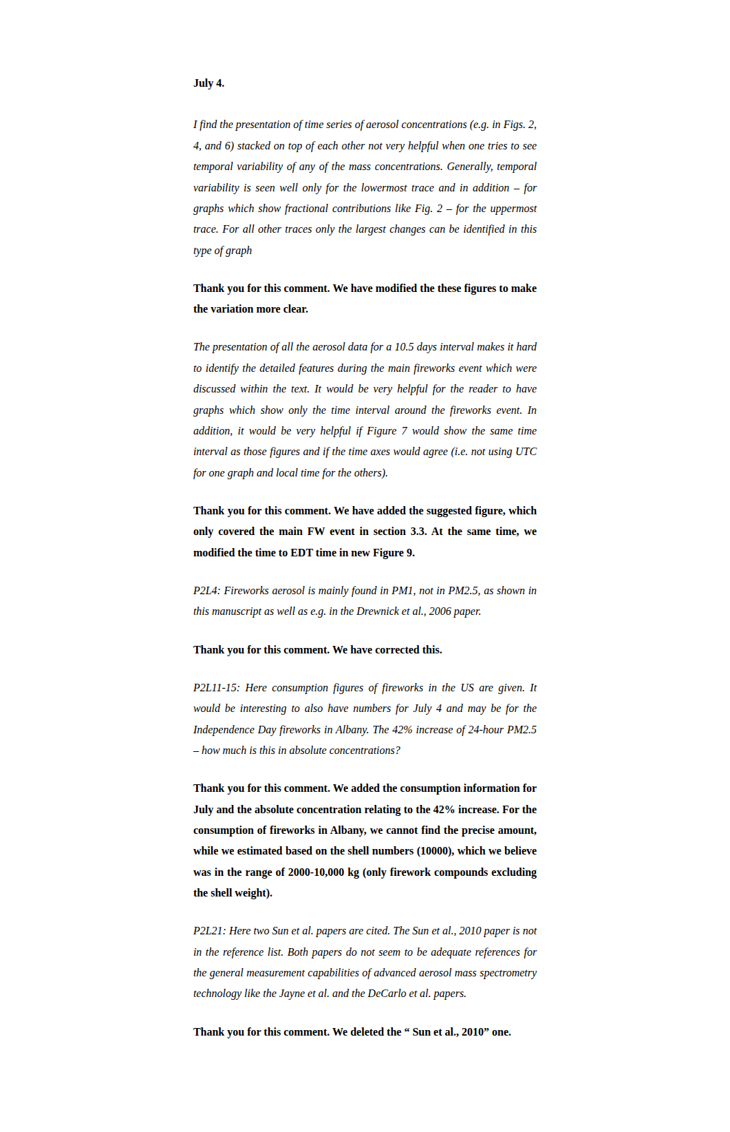July 4.
I find the presentation of time series of aerosol concentrations (e.g. in Figs. 2, 4, and 6) stacked on top of each other not very helpful when one tries to see temporal variability of any of the mass concentrations. Generally, temporal variability is seen well only for the lowermost trace and in addition – for graphs which show fractional contributions like Fig. 2 – for the uppermost trace. For all other traces only the largest changes can be identified in this type of graph
Thank you for this comment. We have modified the these figures to make the variation more clear.
The presentation of all the aerosol data for a 10.5 days interval makes it hard to identify the detailed features during the main fireworks event which were discussed within the text. It would be very helpful for the reader to have graphs which show only the time interval around the fireworks event. In addition, it would be very helpful if Figure 7 would show the same time interval as those figures and if the time axes would agree (i.e. not using UTC for one graph and local time for the others).
Thank you for this comment. We have added the suggested figure, which only covered the main FW event in section 3.3. At the same time, we modified the time to EDT time in new Figure 9.
P2L4: Fireworks aerosol is mainly found in PM1, not in PM2.5, as shown in this manuscript as well as e.g. in the Drewnick et al., 2006 paper.
Thank you for this comment. We have corrected this.
P2L11-15: Here consumption figures of fireworks in the US are given. It would be interesting to also have numbers for July 4 and may be for the Independence Day fireworks in Albany. The 42% increase of 24-hour PM2.5 – how much is this in absolute concentrations?
Thank you for this comment. We added the consumption information for July and the absolute concentration relating to the 42% increase. For the consumption of fireworks in Albany, we cannot find the precise amount, while we estimated based on the shell numbers (10000), which we believe was in the range of 2000-10,000 kg (only firework compounds excluding the shell weight).
P2L21: Here two Sun et al. papers are cited. The Sun et al., 2010 paper is not in the reference list. Both papers do not seem to be adequate references for the general measurement capabilities of advanced aerosol mass spectrometry technology like the Jayne et al. and the DeCarlo et al. papers.
Thank you for this comment. We deleted the “ Sun et al., 2010” one.